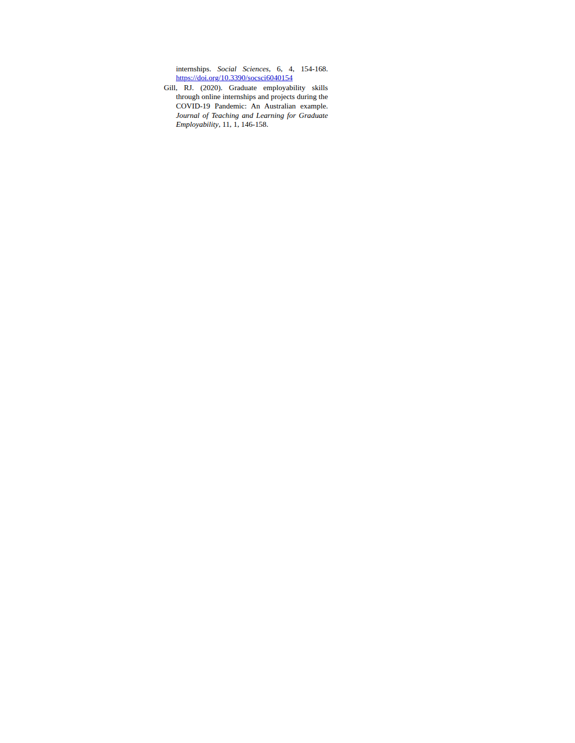internships. Social Sciences, 6, 4, 154-168. https://doi.org/10.3390/socsci6040154
Gill, RJ. (2020). Graduate employability skills through online internships and projects during the COVID-19 Pandemic: An Australian example. Journal of Teaching and Learning for Graduate Employability, 11, 1, 146-158.